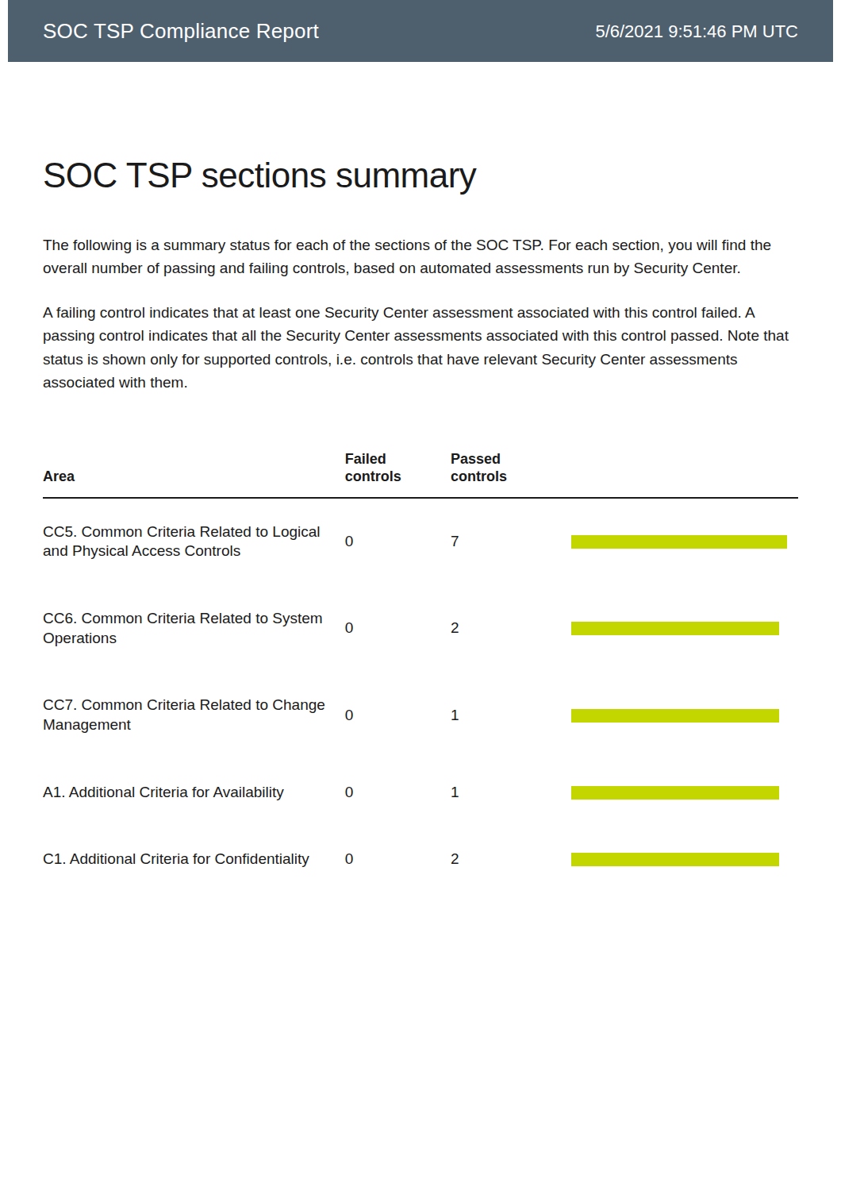SOC TSP Compliance Report
5/6/2021 9:51:46 PM UTC
SOC TSP sections summary
The following is a summary status for each of the sections of the SOC TSP. For each section, you will find the overall number of passing and failing controls, based on automated assessments run by Security Center.
A failing control indicates that at least one Security Center assessment associated with this control failed. A passing control indicates that all the Security Center assessments associated with this control passed. Note that status is shown only for supported controls, i.e. controls that have relevant Security Center assessments associated with them.
| Area | Failed controls | Passed controls | |
| --- | --- | --- | --- |
| CC5. Common Criteria Related to Logical and Physical Access Controls | 0 | 7 | |
| CC6. Common Criteria Related to System Operations | 0 | 2 | |
| CC7. Common Criteria Related to Change Management | 0 | 1 | |
| A1. Additional Criteria for Availability | 0 | 1 | |
| C1. Additional Criteria for Confidentiality | 0 | 2 | |